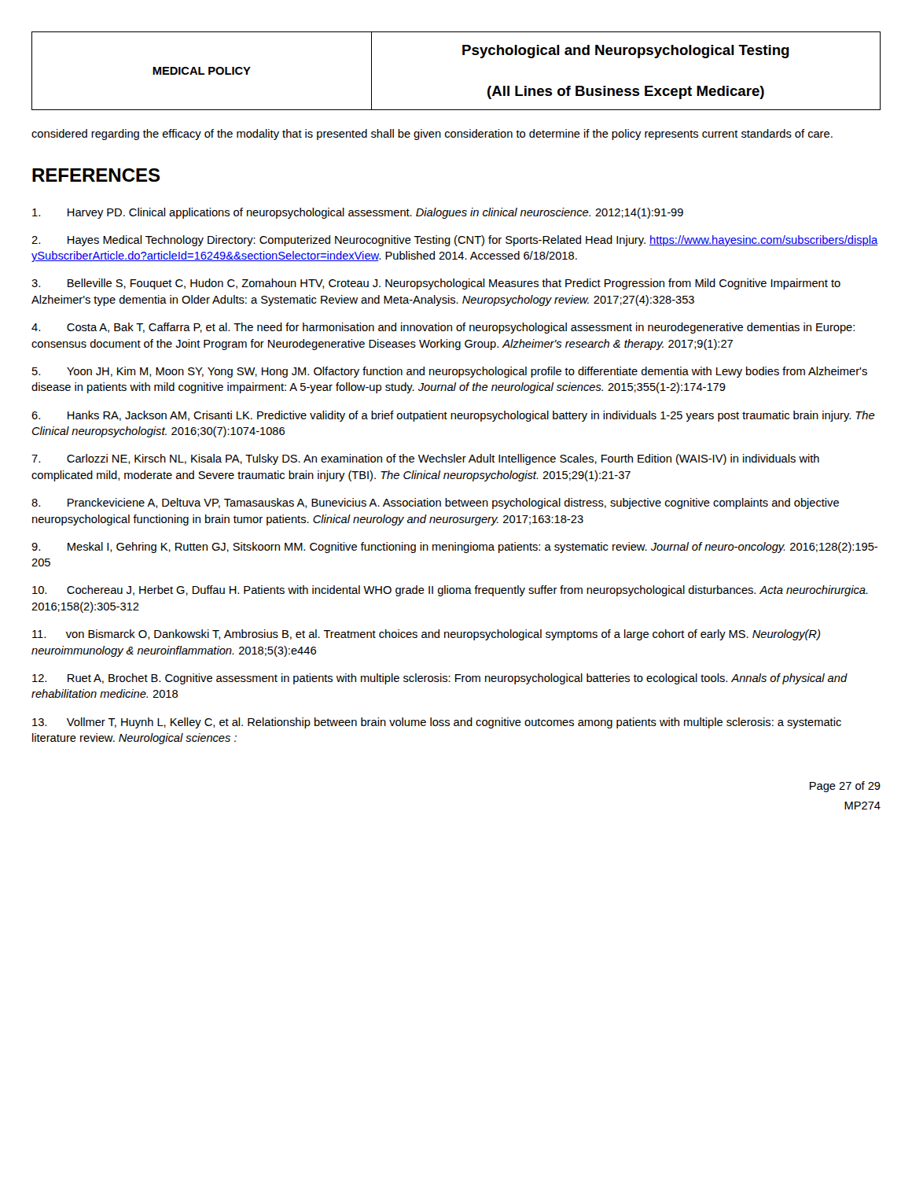| MEDICAL POLICY | Psychological and Neuropsychological Testing (All Lines of Business Except Medicare) |
considered regarding the efficacy of the modality that is presented shall be given consideration to determine if the policy represents current standards of care.
REFERENCES
1. Harvey PD. Clinical applications of neuropsychological assessment. Dialogues in clinical neuroscience. 2012;14(1):91-99
2. Hayes Medical Technology Directory: Computerized Neurocognitive Testing (CNT) for Sports-Related Head Injury. https://www.hayesinc.com/subscribers/displaySubscriberArticle.do?articleId=16249&&sectionSelector=indexView. Published 2014. Accessed 6/18/2018.
3. Belleville S, Fouquet C, Hudon C, Zomahoun HTV, Croteau J. Neuropsychological Measures that Predict Progression from Mild Cognitive Impairment to Alzheimer's type dementia in Older Adults: a Systematic Review and Meta-Analysis. Neuropsychology review. 2017;27(4):328-353
4. Costa A, Bak T, Caffarra P, et al. The need for harmonisation and innovation of neuropsychological assessment in neurodegenerative dementias in Europe: consensus document of the Joint Program for Neurodegenerative Diseases Working Group. Alzheimer's research & therapy. 2017;9(1):27
5. Yoon JH, Kim M, Moon SY, Yong SW, Hong JM. Olfactory function and neuropsychological profile to differentiate dementia with Lewy bodies from Alzheimer's disease in patients with mild cognitive impairment: A 5-year follow-up study. Journal of the neurological sciences. 2015;355(1-2):174-179
6. Hanks RA, Jackson AM, Crisanti LK. Predictive validity of a brief outpatient neuropsychological battery in individuals 1-25 years post traumatic brain injury. The Clinical neuropsychologist. 2016;30(7):1074-1086
7. Carlozzi NE, Kirsch NL, Kisala PA, Tulsky DS. An examination of the Wechsler Adult Intelligence Scales, Fourth Edition (WAIS-IV) in individuals with complicated mild, moderate and Severe traumatic brain injury (TBI). The Clinical neuropsychologist. 2015;29(1):21-37
8. Pranckeviciene A, Deltuva VP, Tamasauskas A, Bunevicius A. Association between psychological distress, subjective cognitive complaints and objective neuropsychological functioning in brain tumor patients. Clinical neurology and neurosurgery. 2017;163:18-23
9. Meskal I, Gehring K, Rutten GJ, Sitskoorn MM. Cognitive functioning in meningioma patients: a systematic review. Journal of neuro-oncology. 2016;128(2):195-205
10. Cochereau J, Herbet G, Duffau H. Patients with incidental WHO grade II glioma frequently suffer from neuropsychological disturbances. Acta neurochirurgica. 2016;158(2):305-312
11. von Bismarck O, Dankowski T, Ambrosius B, et al. Treatment choices and neuropsychological symptoms of a large cohort of early MS. Neurology(R) neuroimmunology & neuroinflammation. 2018;5(3):e446
12. Ruet A, Brochet B. Cognitive assessment in patients with multiple sclerosis: From neuropsychological batteries to ecological tools. Annals of physical and rehabilitation medicine. 2018
13. Vollmer T, Huynh L, Kelley C, et al. Relationship between brain volume loss and cognitive outcomes among patients with multiple sclerosis: a systematic literature review. Neurological sciences :
Page 27 of 29
MP274